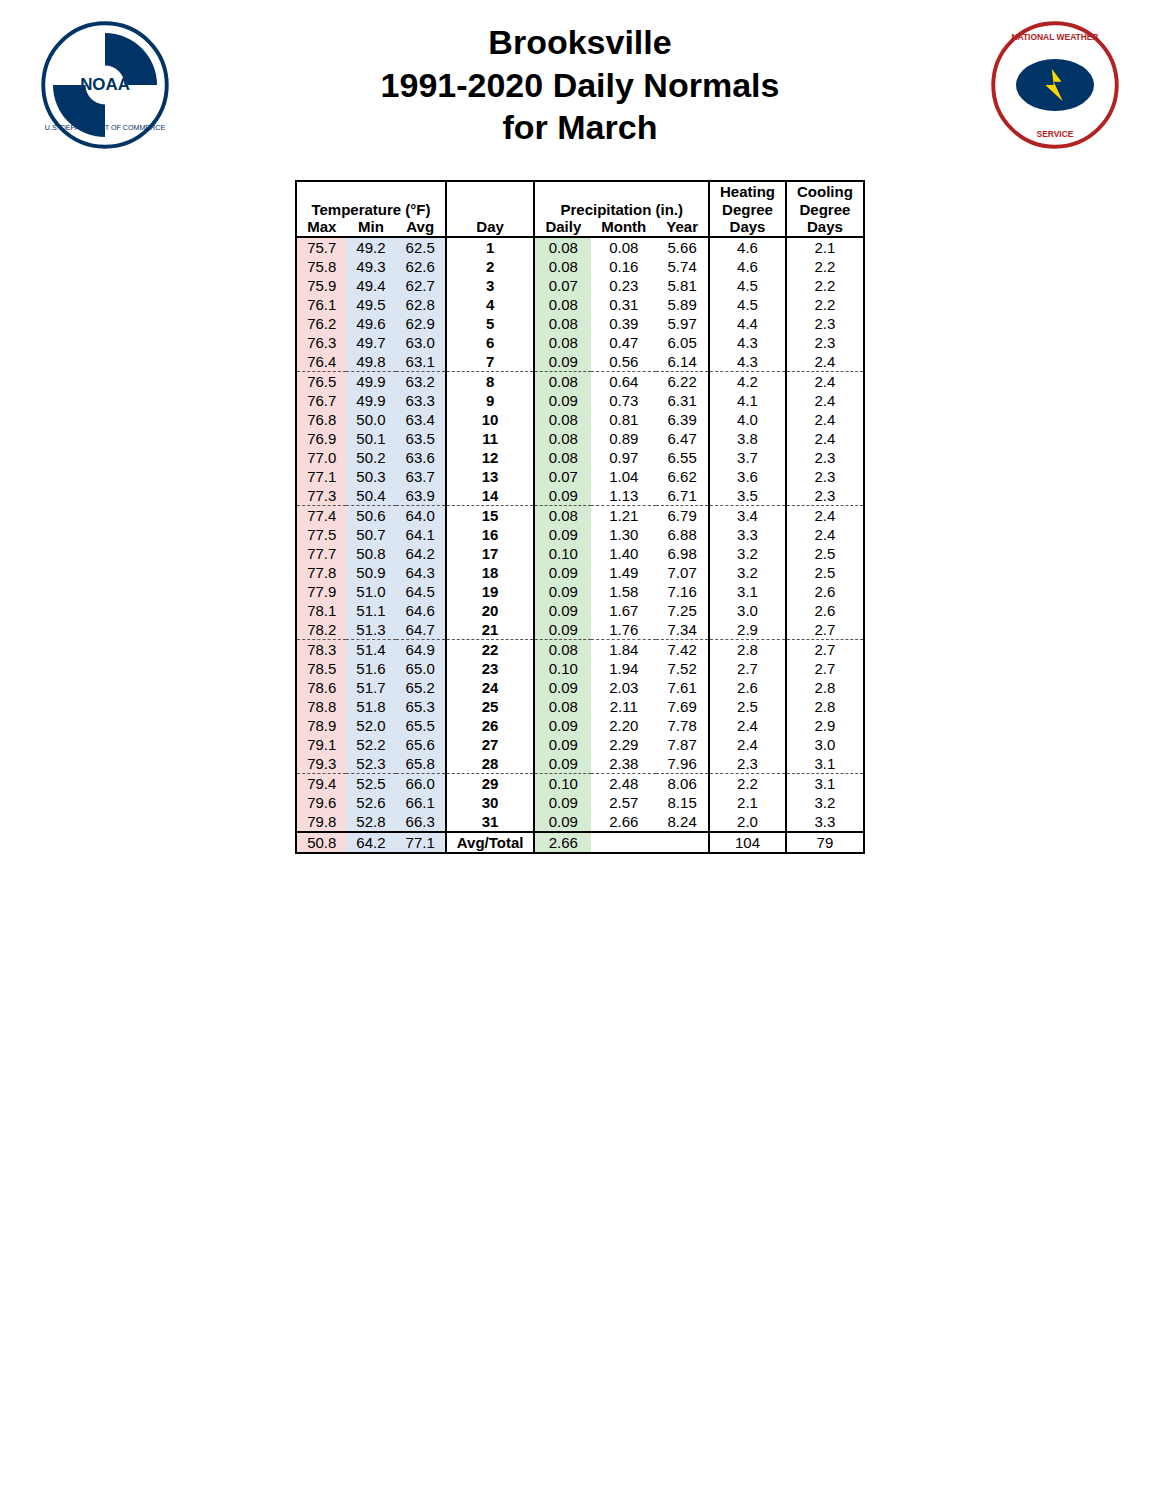Brooksville
1991-2020 Daily Normals
for March
| | | | Heating | Cooling |
| --- | --- | --- | --- | --- |
| Temperature (°F) | | Precipitation (in.) | Degree | Degree |
| Max | Min | Avg | Day | Daily | Month | Year | Days | Days |
| 75.7 | 49.2 | 62.5 | 1 | 0.08 | 0.08 | 5.66 | 4.6 | 2.1 |
| 75.8 | 49.3 | 62.6 | 2 | 0.08 | 0.16 | 5.74 | 4.6 | 2.2 |
| 75.9 | 49.4 | 62.7 | 3 | 0.07 | 0.23 | 5.81 | 4.5 | 2.2 |
| 76.1 | 49.5 | 62.8 | 4 | 0.08 | 0.31 | 5.89 | 4.5 | 2.2 |
| 76.2 | 49.6 | 62.9 | 5 | 0.08 | 0.39 | 5.97 | 4.4 | 2.3 |
| 76.3 | 49.7 | 63.0 | 6 | 0.08 | 0.47 | 6.05 | 4.3 | 2.3 |
| 76.4 | 49.8 | 63.1 | 7 | 0.09 | 0.56 | 6.14 | 4.3 | 2.4 |
| 76.5 | 49.9 | 63.2 | 8 | 0.08 | 0.64 | 6.22 | 4.2 | 2.4 |
| 76.7 | 49.9 | 63.3 | 9 | 0.09 | 0.73 | 6.31 | 4.1 | 2.4 |
| 76.8 | 50.0 | 63.4 | 10 | 0.08 | 0.81 | 6.39 | 4.0 | 2.4 |
| 76.9 | 50.1 | 63.5 | 11 | 0.08 | 0.89 | 6.47 | 3.8 | 2.4 |
| 77.0 | 50.2 | 63.6 | 12 | 0.08 | 0.97 | 6.55 | 3.7 | 2.3 |
| 77.1 | 50.3 | 63.7 | 13 | 0.07 | 1.04 | 6.62 | 3.6 | 2.3 |
| 77.3 | 50.4 | 63.9 | 14 | 0.09 | 1.13 | 6.71 | 3.5 | 2.3 |
| 77.4 | 50.6 | 64.0 | 15 | 0.08 | 1.21 | 6.79 | 3.4 | 2.4 |
| 77.5 | 50.7 | 64.1 | 16 | 0.09 | 1.30 | 6.88 | 3.3 | 2.4 |
| 77.7 | 50.8 | 64.2 | 17 | 0.10 | 1.40 | 6.98 | 3.2 | 2.5 |
| 77.8 | 50.9 | 64.3 | 18 | 0.09 | 1.49 | 7.07 | 3.2 | 2.5 |
| 77.9 | 51.0 | 64.5 | 19 | 0.09 | 1.58 | 7.16 | 3.1 | 2.6 |
| 78.1 | 51.1 | 64.6 | 20 | 0.09 | 1.67 | 7.25 | 3.0 | 2.6 |
| 78.2 | 51.3 | 64.7 | 21 | 0.09 | 1.76 | 7.34 | 2.9 | 2.7 |
| 78.3 | 51.4 | 64.9 | 22 | 0.08 | 1.84 | 7.42 | 2.8 | 2.7 |
| 78.5 | 51.6 | 65.0 | 23 | 0.10 | 1.94 | 7.52 | 2.7 | 2.7 |
| 78.6 | 51.7 | 65.2 | 24 | 0.09 | 2.03 | 7.61 | 2.6 | 2.8 |
| 78.8 | 51.8 | 65.3 | 25 | 0.08 | 2.11 | 7.69 | 2.5 | 2.8 |
| 78.9 | 52.0 | 65.5 | 26 | 0.09 | 2.20 | 7.78 | 2.4 | 2.9 |
| 79.1 | 52.2 | 65.6 | 27 | 0.09 | 2.29 | 7.87 | 2.4 | 3.0 |
| 79.3 | 52.3 | 65.8 | 28 | 0.09 | 2.38 | 7.96 | 2.3 | 3.1 |
| 79.4 | 52.5 | 66.0 | 29 | 0.10 | 2.48 | 8.06 | 2.2 | 3.1 |
| 79.6 | 52.6 | 66.1 | 30 | 0.09 | 2.57 | 8.15 | 2.1 | 3.2 |
| 79.8 | 52.8 | 66.3 | 31 | 0.09 | 2.66 | 8.24 | 2.0 | 3.3 |
| 50.8 | 64.2 | 77.1 | Avg/Total | 2.66 | | | 104 | 79 |